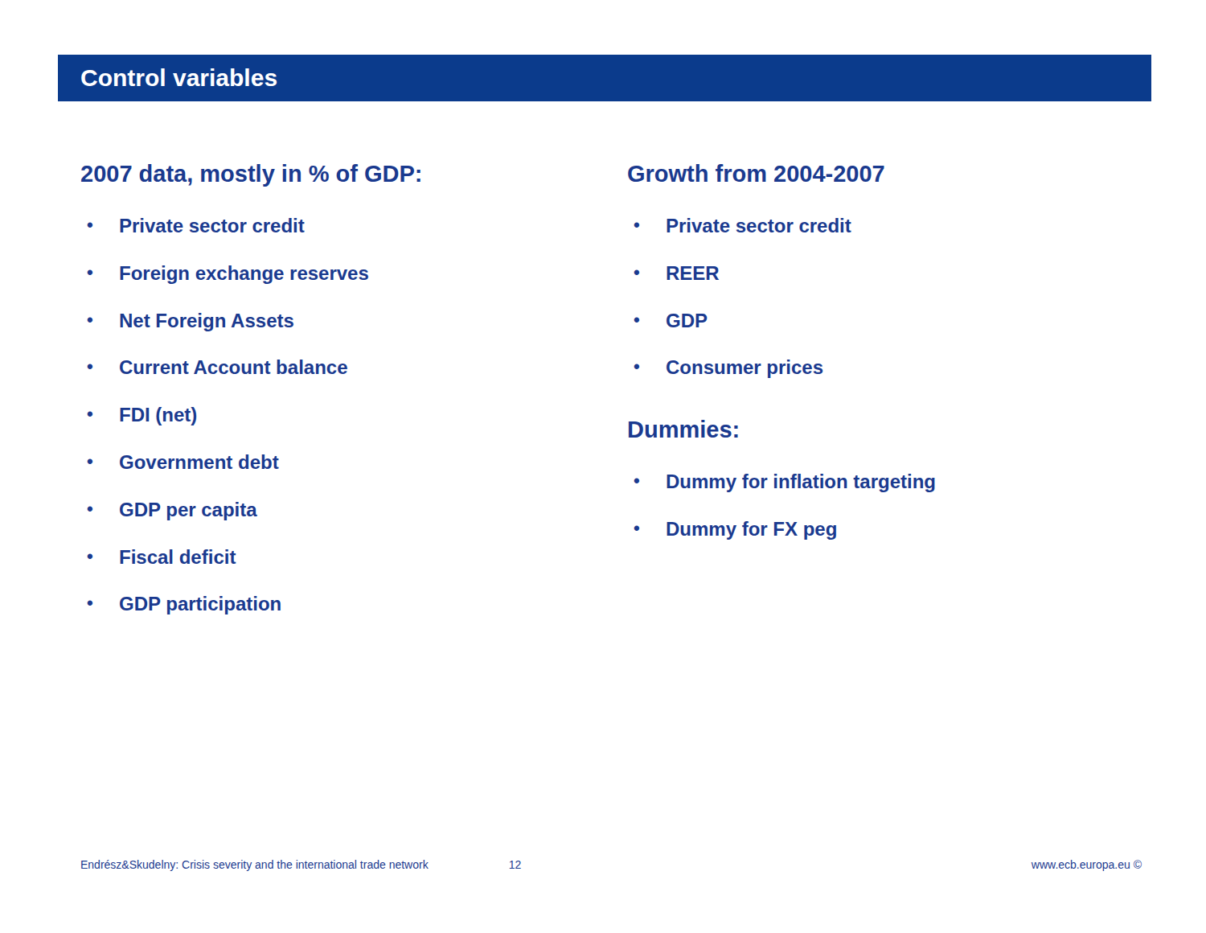Control variables
2007 data, mostly in % of GDP:
Private sector credit
Foreign exchange reserves
Net Foreign Assets
Current Account balance
FDI (net)
Government debt
GDP per capita
Fiscal deficit
GDP participation
Growth from 2004-2007
Private sector credit
REER
GDP
Consumer prices
Dummies:
Dummy for inflation targeting
Dummy for FX peg
Endrész&Skudelny: Crisis severity and the international trade network 12 www.ecb.europa.eu ©